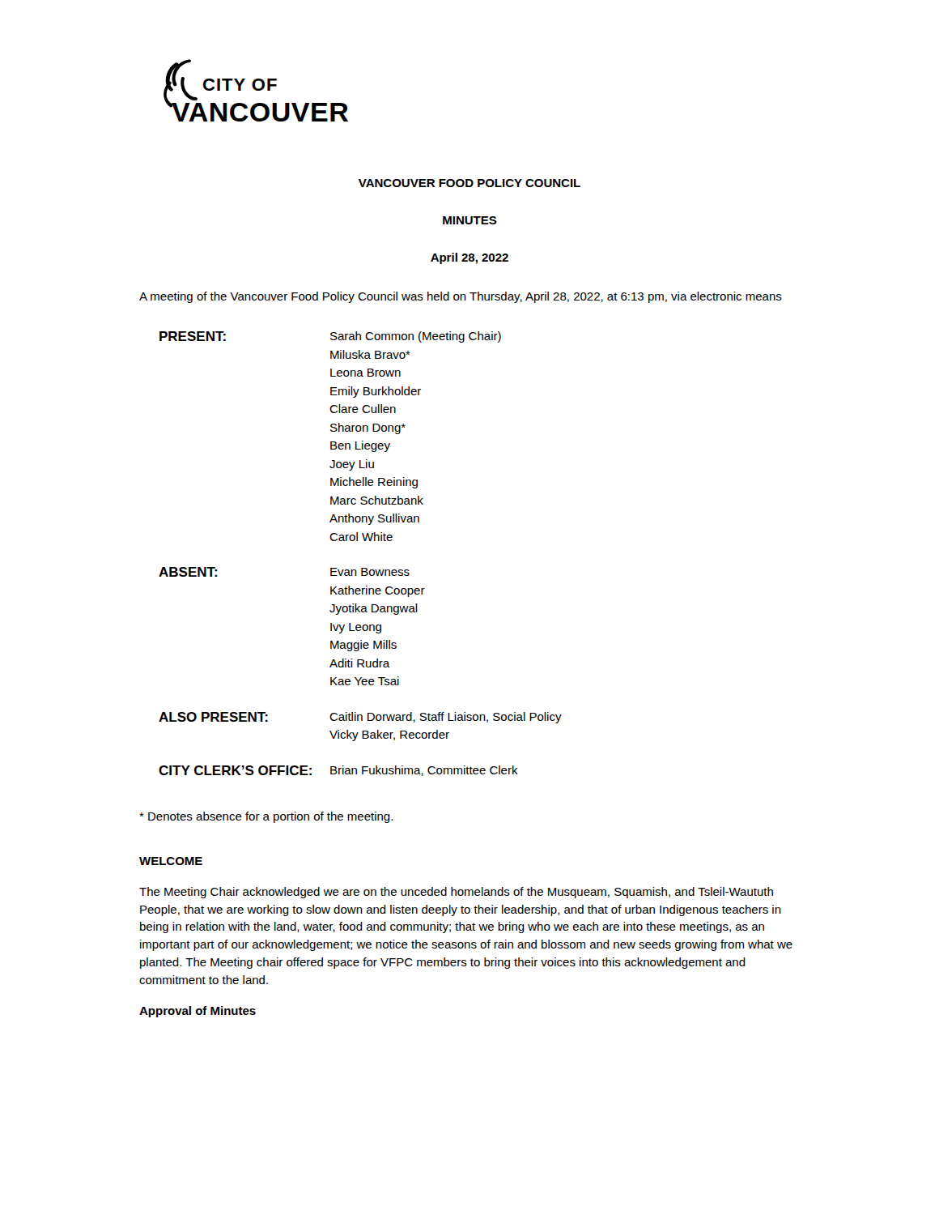CITY OF VANCOUVER
VANCOUVER FOOD POLICY COUNCIL
MINUTES
April 28, 2022
A meeting of the Vancouver Food Policy Council was held on Thursday, April 28, 2022, at 6:13 pm, via electronic means
| PRESENT: | Sarah Common (Meeting Chair) Miluska Bravo* Leona Brown Emily Burkholder Clare Cullen Sharon Dong* Ben Liegey Joey Liu Michelle Reining Marc Schutzbank Anthony Sullivan Carol White |
| ABSENT: | Evan Bowness Katherine Cooper Jyotika Dangwal Ivy Leong Maggie Mills Aditi Rudra Kae Yee Tsai |
| ALSO PRESENT: | Caitlin Dorward, Staff Liaison, Social Policy Vicky Baker, Recorder |
| CITY CLERK’S OFFICE: | Brian Fukushima, Committee Clerk |
* Denotes absence for a portion of the meeting.
WELCOME
The Meeting Chair acknowledged we are on the unceded homelands of the Musqueam, Squamish, and Tsleil-Waututh People, that we are working to slow down and listen deeply to their leadership, and that of urban Indigenous teachers in being in relation with the land, water, food and community; that we bring who we each are into these meetings, as an important part of our acknowledgement; we notice the seasons of rain and blossom and new seeds growing from what we planted. The Meeting chair offered space for VFPC members to bring their voices into this acknowledgement and commitment to the land.
Approval of Minutes